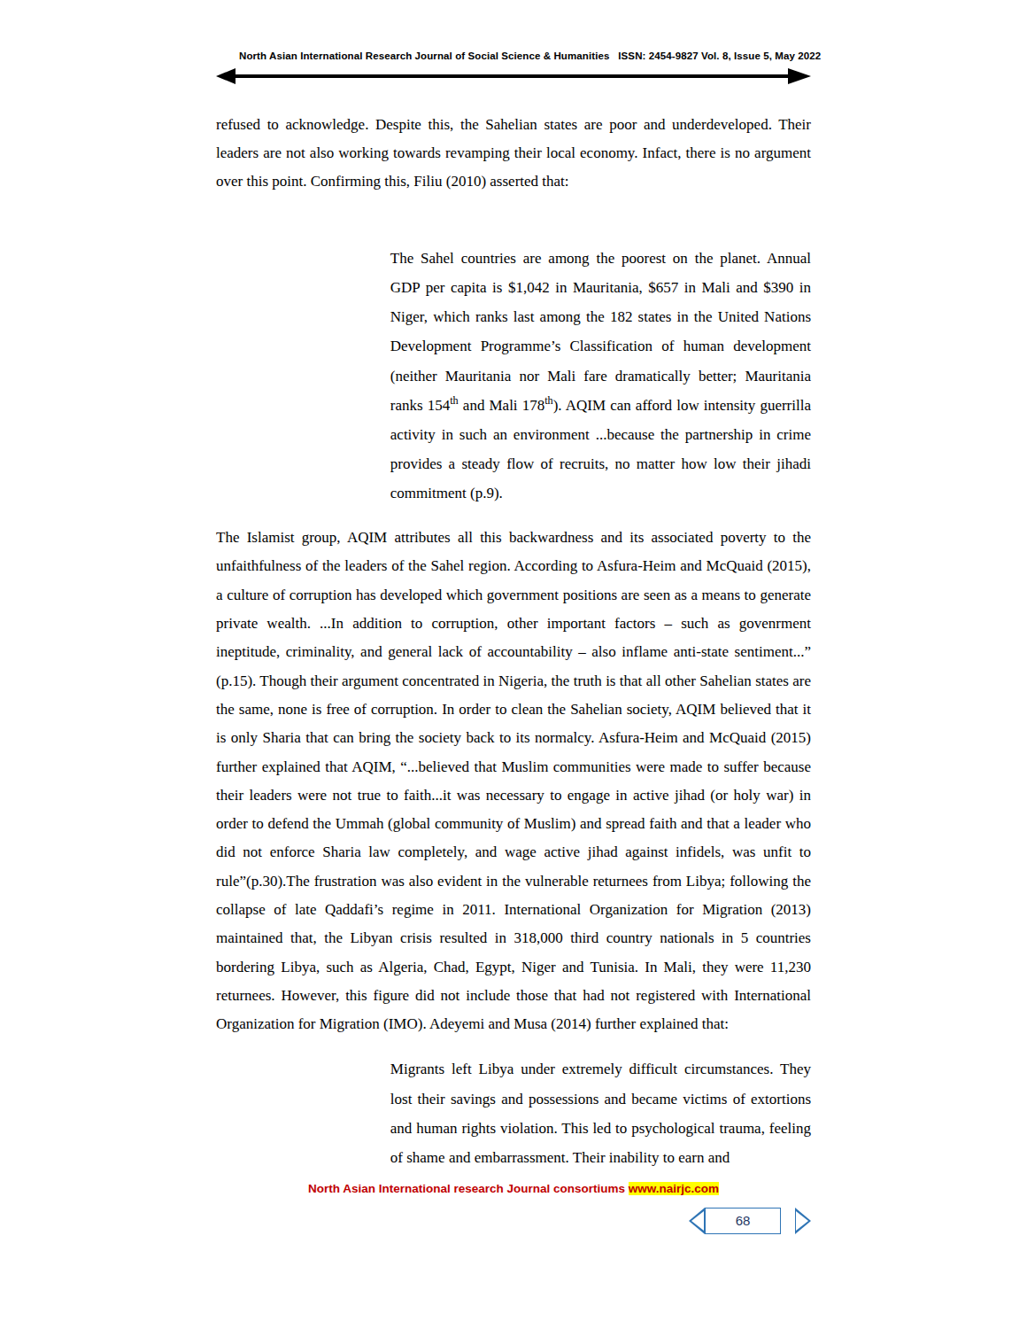North Asian International Research Journal of Social Science & Humanities ISSN: 2454-9827 Vol. 8, Issue 5, May 2022
refused to acknowledge. Despite this, the Sahelian states are poor and underdeveloped. Their leaders are not also working towards revamping their local economy. Infact, there is no argument over this point. Confirming this, Filiu (2010) asserted that:
The Sahel countries are among the poorest on the planet. Annual GDP per capita is $1,042 in Mauritania, $657 in Mali and $390 in Niger, which ranks last among the 182 states in the United Nations Development Programme’s Classification of human development (neither Mauritania nor Mali fare dramatically better; Mauritania ranks 154th and Mali 178th). AQIM can afford low intensity guerrilla activity in such an environment ...because the partnership in crime provides a steady flow of recruits, no matter how low their jihadi commitment (p.9).
The Islamist group, AQIM attributes all this backwardness and its associated poverty to the unfaithfulness of the leaders of the Sahel region. According to Asfura-Heim and McQuaid (2015), a culture of corruption has developed which government positions are seen as a means to generate private wealth. ...In addition to corruption, other important factors – such as govenrment ineptitude, criminality, and general lack of accountability – also inflame anti-state sentiment...” (p.15). Though their argument concentrated in Nigeria, the truth is that all other Sahelian states are the same, none is free of corruption. In order to clean the Sahelian society, AQIM believed that it is only Sharia that can bring the society back to its normalcy. Asfura-Heim and McQuaid (2015) further explained that AQIM, “...believed that Muslim communities were made to suffer because their leaders were not true to faith...it was necessary to engage in active jihad (or holy war) in order to defend the Ummah (global community of Muslim) and spread faith and that a leader who did not enforce Sharia law completely, and wage active jihad against infidels, was unfit to rule”(p.30).The frustration was also evident in the vulnerable returnees from Libya; following the collapse of late Qaddafi’s regime in 2011. International Organization for Migration (2013) maintained that, the Libyan crisis resulted in 318,000 third country nationals in 5 countries bordering Libya, such as Algeria, Chad, Egypt, Niger and Tunisia. In Mali, they were 11,230 returnees. However, this figure did not include those that had not registered with International Organization for Migration (IMO). Adeyemi and Musa (2014) further explained that:
Migrants left Libya under extremely difficult circumstances. They lost their savings and possessions and became victims of extortions and human rights violation. This led to psychological trauma, feeling of shame and embarrassment. Their inability to earn and
North Asian International research Journal consortiums www.nairjc.com
68